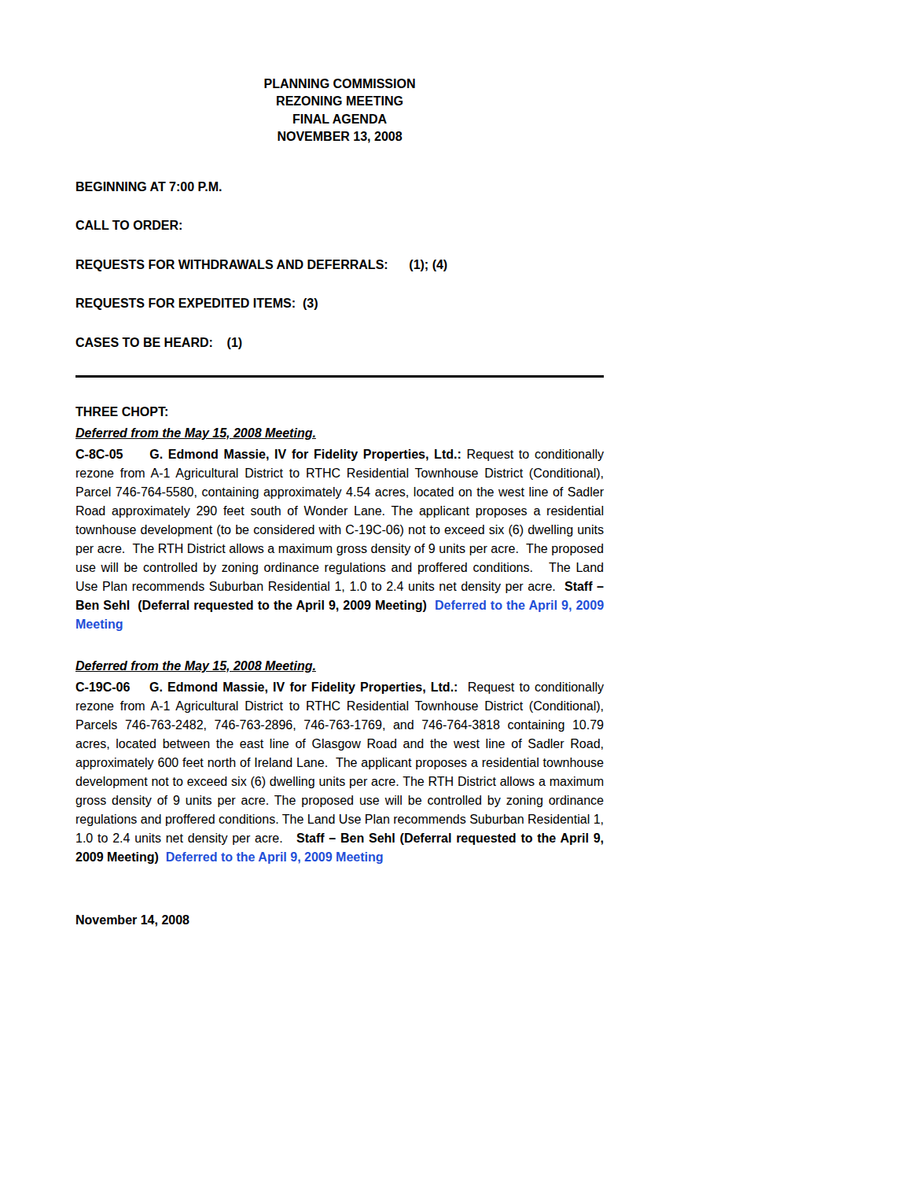PLANNING COMMISSION
REZONING MEETING
FINAL AGENDA
NOVEMBER 13, 2008
BEGINNING AT 7:00 P.M.
CALL TO ORDER:
REQUESTS FOR WITHDRAWALS AND DEFERRALS: (1); (4)
REQUESTS FOR EXPEDITED ITEMS: (3)
CASES TO BE HEARD: (1)
THREE CHOPT:
Deferred from the May 15, 2008 Meeting.
C-8C-05 G. Edmond Massie, IV for Fidelity Properties, Ltd.: Request to conditionally rezone from A-1 Agricultural District to RTHC Residential Townhouse District (Conditional), Parcel 746-764-5580, containing approximately 4.54 acres, located on the west line of Sadler Road approximately 290 feet south of Wonder Lane. The applicant proposes a residential townhouse development (to be considered with C-19C-06) not to exceed six (6) dwelling units per acre. The RTH District allows a maximum gross density of 9 units per acre. The proposed use will be controlled by zoning ordinance regulations and proffered conditions. The Land Use Plan recommends Suburban Residential 1, 1.0 to 2.4 units net density per acre. Staff – Ben Sehl (Deferral requested to the April 9, 2009 Meeting) Deferred to the April 9, 2009 Meeting
Deferred from the May 15, 2008 Meeting.
C-19C-06 G. Edmond Massie, IV for Fidelity Properties, Ltd.: Request to conditionally rezone from A-1 Agricultural District to RTHC Residential Townhouse District (Conditional), Parcels 746-763-2482, 746-763-2896, 746-763-1769, and 746-764-3818 containing 10.79 acres, located between the east line of Glasgow Road and the west line of Sadler Road, approximately 600 feet north of Ireland Lane. The applicant proposes a residential townhouse development not to exceed six (6) dwelling units per acre. The RTH District allows a maximum gross density of 9 units per acre. The proposed use will be controlled by zoning ordinance regulations and proffered conditions. The Land Use Plan recommends Suburban Residential 1, 1.0 to 2.4 units net density per acre. Staff – Ben Sehl (Deferral requested to the April 9, 2009 Meeting) Deferred to the April 9, 2009 Meeting
November 14, 2008